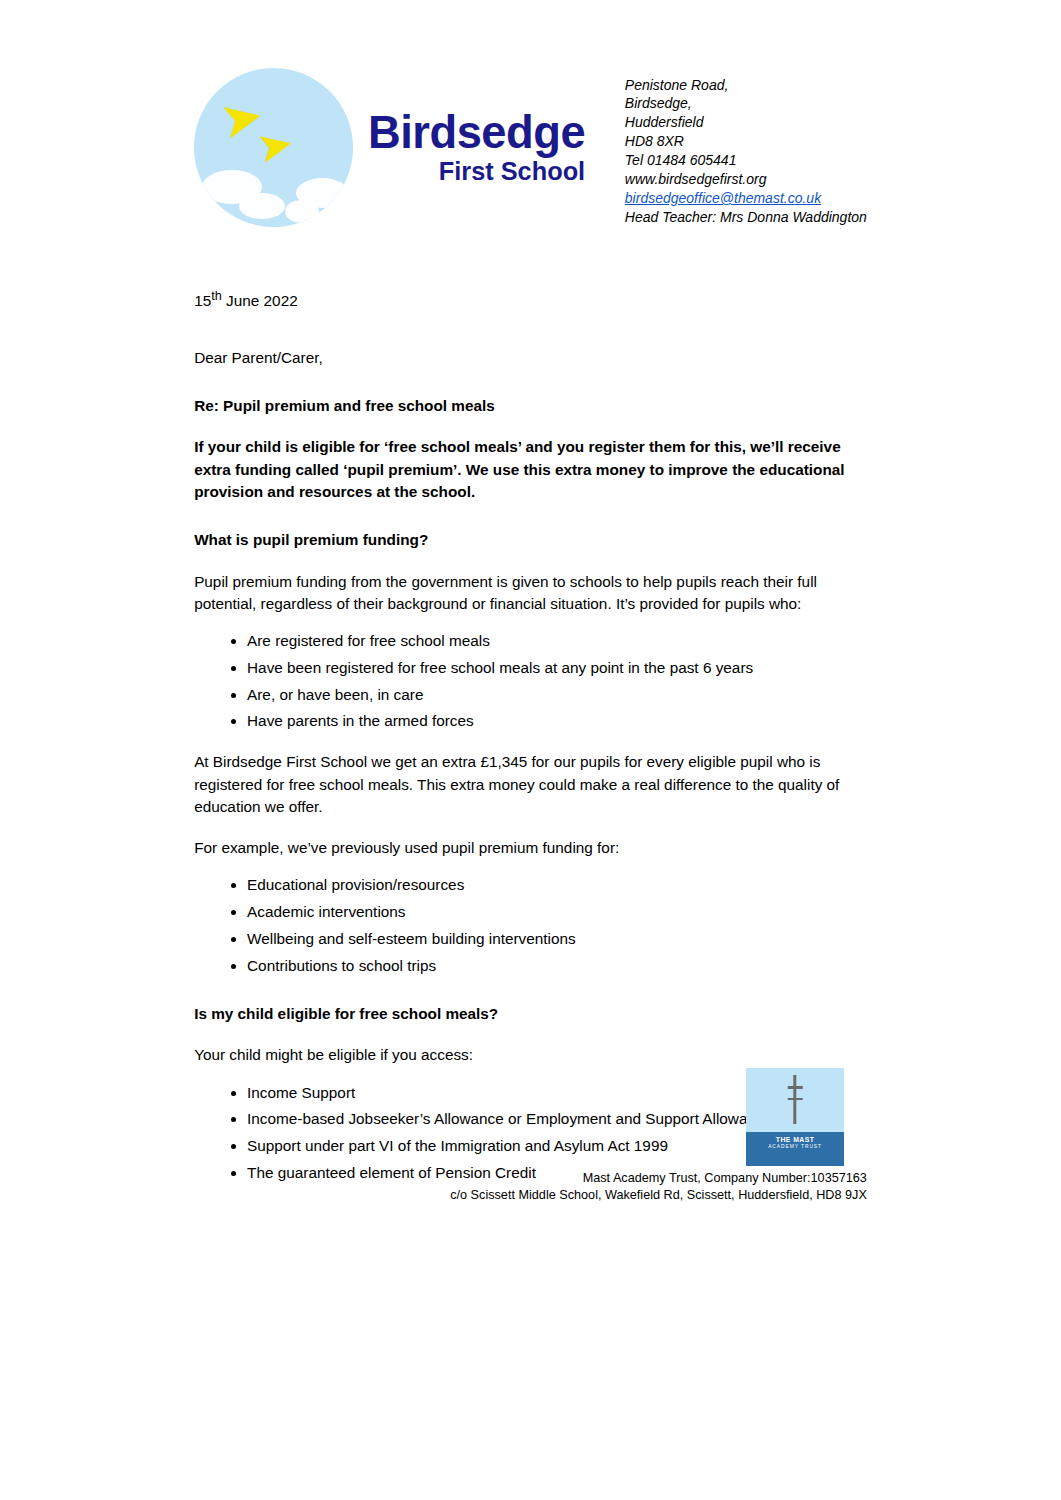➤ ➤
Birdsedge
First School
Penistone Road,
Birdsedge,
Huddersfield
HD8 8XR
Tel 01484 605441
www.birdsedgefirst.org
birdsedgeoffice@themast.co.uk
Head Teacher: Mrs Donna Waddington
15th June 2022
Dear Parent/Carer,
Re: Pupil premium and free school meals
If your child is eligible for ‘free school meals’ and you register them for this, we’ll receive extra funding called ‘pupil premium’. We use this extra money to improve the educational provision and resources at the school.
What is pupil premium funding?
Pupil premium funding from the government is given to schools to help pupils reach their full potential, regardless of their background or financial situation. It’s provided for pupils who:
Are registered for free school meals
Have been registered for free school meals at any point in the past 6 years
Are, or have been, in care
Have parents in the armed forces
At Birdsedge First School we get an extra £1,345 for our pupils for every eligible pupil who is registered for free school meals. This extra money could make a real difference to the quality of education we offer.
For example, we’ve previously used pupil premium funding for:
Educational provision/resources
Academic interventions
Wellbeing and self-esteem building interventions
Contributions to school trips
Is my child eligible for free school meals?
Your child might be eligible if you access:
Income Support
Income-based Jobseeker’s Allowance or Employment and Support Allowance
Support under part VI of the Immigration and Asylum Act 1999
The guaranteed element of Pension Credit
THE MAST ACADEMY TRUST
Mast Academy Trust, Company Number:10357163
c/o Scissett Middle School, Wakefield Rd, Scissett, Huddersfield, HD8 9JX